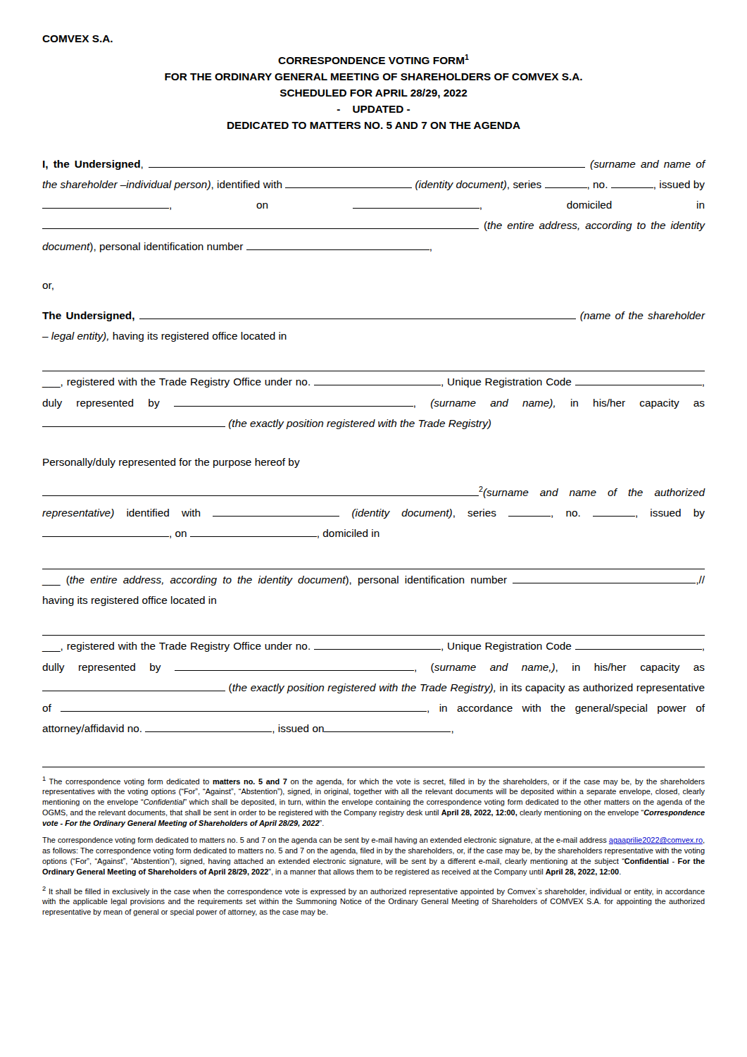COMVEX S.A.
CORRESPONDENCE VOTING FORM1
FOR THE ORDINARY GENERAL MEETING OF SHAREHOLDERS OF COMVEX S.A.
SCHEDULED FOR APRIL 28/29, 2022
- UPDATED -
DEDICATED TO MATTERS NO. 5 AND 7 ON THE AGENDA
I, the Undersigned, (surname and name of the shareholder –individual person), identified with (identity document), series , no. , issued by , on , domiciled in (the entire address, according to the identity document), personal identification number ,
or,
The Undersigned, (name of the shareholder – legal entity), having its registered office located in
___, registered with the Trade Registry Office under no. , Unique Registration Code , duly represented by , (surname and name), in his/her capacity as (the exactly position registered with the Trade Registry)
Personally/duly represented for the purpose hereof by
2(surname and name of the authorized representative) identified with (identity document), series , no. , issued by , on , domiciled in
___ (the entire address, according to the identity document), personal identification number ,// having its registered office located in
___, registered with the Trade Registry Office under no. , Unique Registration Code , dully represented by , (surname and name,), in his/her capacity as (the exactly position registered with the Trade Registry), in its capacity as authorized representative of , in accordance with the general/special power of attorney/affidavid no. , issued on ,
1 The correspondence voting form dedicated to matters no. 5 and 7 on the agenda, for which the vote is secret, filled in by the shareholders, or if the case may be, by the shareholders representatives with the voting options (“For”, “Against”, “Abstention”), signed, in original, together with all the relevant documents will be deposited within a separate envelope, closed, clearly mentioning on the envelope “Confidential” which shall be deposited, in turn, within the envelope containing the correspondence voting form dedicated to the other matters on the agenda of the OGMS, and the relevant documents, that shall be sent in order to be registered with the Company registry desk until April 28, 2022, 12:00, clearly mentioning on the envelope “Correspondence vote - For the Ordinary General Meeting of Shareholders of April 28/29, 2022”.
The correspondence voting form dedicated to matters no. 5 and 7 on the agenda can be sent by e-mail having an extended electronic signature, at the e-mail address agaaprilie2022@comvex.ro, as follows: The correspondence voting form dedicated to matters no. 5 and 7 on the agenda, filed in by the shareholders, or, if the case may be, by the shareholders representative with the voting options (“For”, “Against”, “Abstention”), signed, having attached an extended electronic signature, will be sent by a different e-mail, clearly mentioning at the subject “Confidential - For the Ordinary General Meeting of Shareholders of April 28/29, 2022”, in a manner that allows them to be registered as received at the Company until April 28, 2022, 12:00.
2 It shall be filled in exclusively in the case when the correspondence vote is expressed by an authorized representative appointed by Comvex`s shareholder, individual or entity, in accordance with the applicable legal provisions and the requirements set within the Summoning Notice of the Ordinary General Meeting of Shareholders of COMVEX S.A. for appointing the authorized representative by mean of general or special power of attorney, as the case may be.